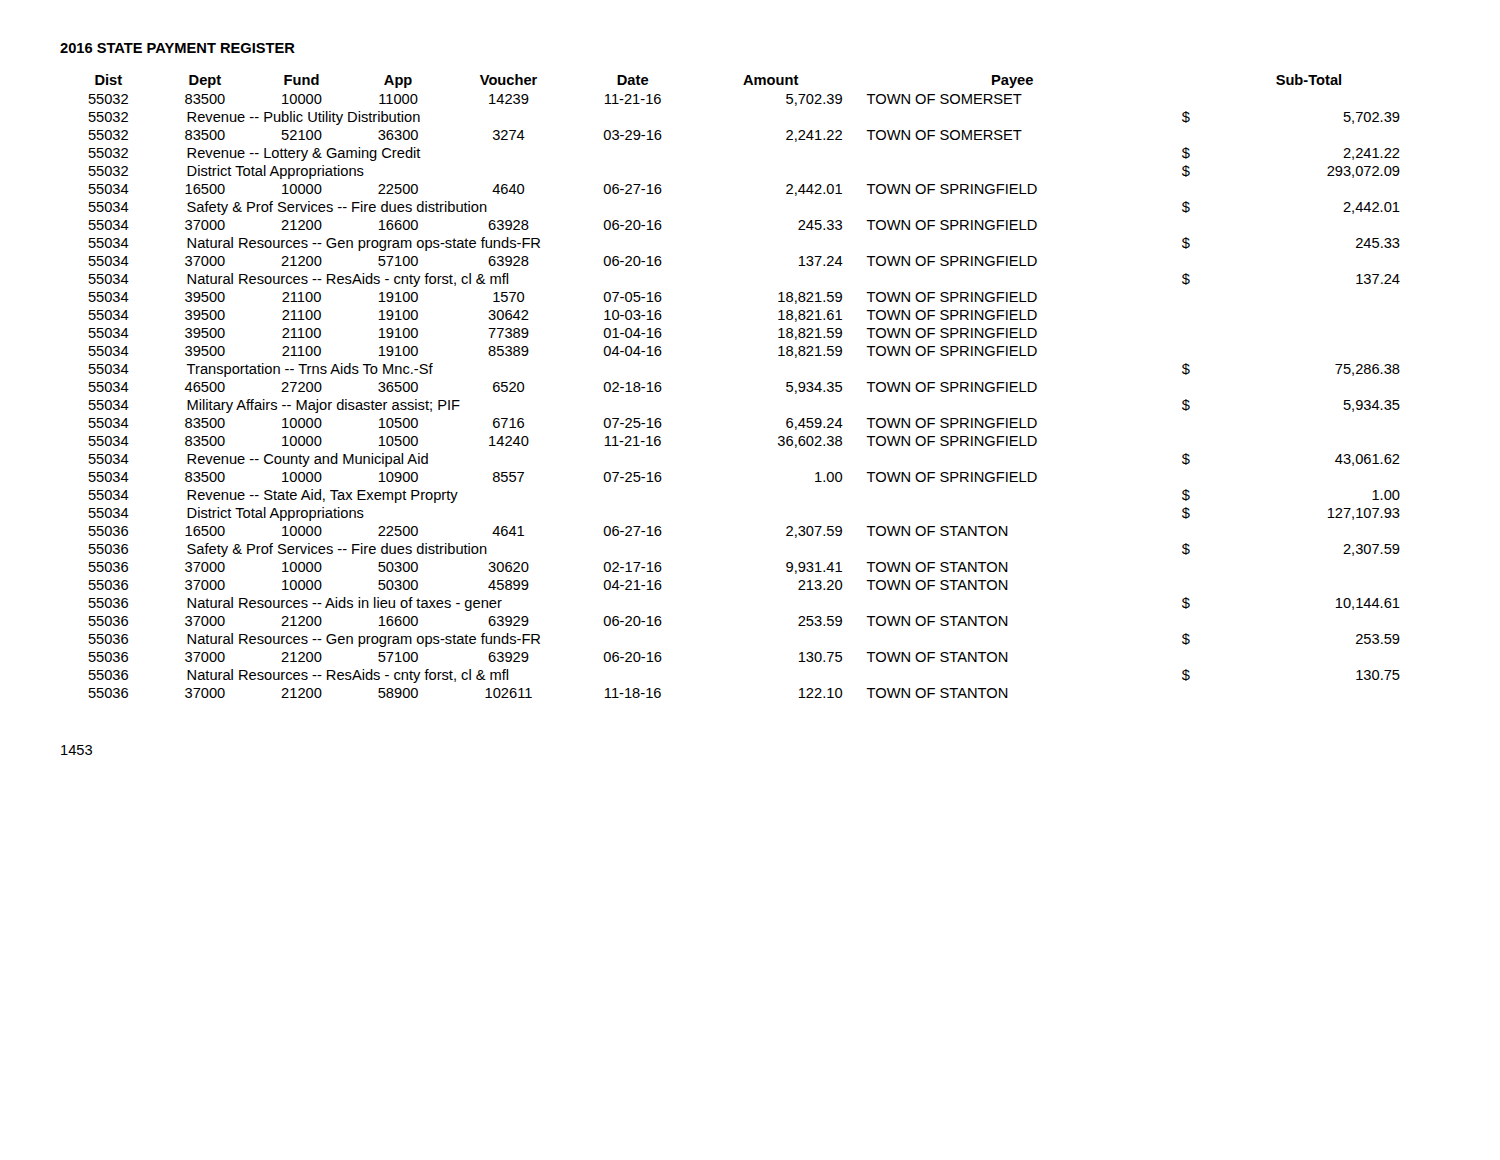2016 STATE PAYMENT REGISTER
| Dist | Dept | Fund | App | Voucher | Date | Amount | Payee | Sub-Total |
| --- | --- | --- | --- | --- | --- | --- | --- | --- |
| 55032 | 83500 | 10000 | 11000 | 14239 | 11-21-16 | 5,702.39 | TOWN OF SOMERSET | | |
| 55032 | Revenue -- Public Utility Distribution | | $ | 5,702.39 |
| 55032 | 83500 | 52100 | 36300 | 3274 | 03-29-16 | 2,241.22 | TOWN OF SOMERSET | | |
| 55032 | Revenue -- Lottery & Gaming Credit | | $ | 2,241.22 |
| 55032 | District Total Appropriations | | $ | 293,072.09 |
| 55034 | 16500 | 10000 | 22500 | 4640 | 06-27-16 | 2,442.01 | TOWN OF SPRINGFIELD | | |
| 55034 | Safety & Prof Services -- Fire dues distribution | | $ | 2,442.01 |
| 55034 | 37000 | 21200 | 16600 | 63928 | 06-20-16 | 245.33 | TOWN OF SPRINGFIELD | | |
| 55034 | Natural Resources -- Gen program ops-state funds-FR | | $ | 245.33 |
| 55034 | 37000 | 21200 | 57100 | 63928 | 06-20-16 | 137.24 | TOWN OF SPRINGFIELD | | |
| 55034 | Natural Resources -- ResAids - cnty forst, cl & mfl | | $ | 137.24 |
| 55034 | 39500 | 21100 | 19100 | 1570 | 07-05-16 | 18,821.59 | TOWN OF SPRINGFIELD | | |
| 55034 | 39500 | 21100 | 19100 | 30642 | 10-03-16 | 18,821.61 | TOWN OF SPRINGFIELD | | |
| 55034 | 39500 | 21100 | 19100 | 77389 | 01-04-16 | 18,821.59 | TOWN OF SPRINGFIELD | | |
| 55034 | 39500 | 21100 | 19100 | 85389 | 04-04-16 | 18,821.59 | TOWN OF SPRINGFIELD | | |
| 55034 | Transportation -- Trns Aids To Mnc.-Sf | | $ | 75,286.38 |
| 55034 | 46500 | 27200 | 36500 | 6520 | 02-18-16 | 5,934.35 | TOWN OF SPRINGFIELD | | |
| 55034 | Military Affairs -- Major disaster assist; PIF | | $ | 5,934.35 |
| 55034 | 83500 | 10000 | 10500 | 6716 | 07-25-16 | 6,459.24 | TOWN OF SPRINGFIELD | | |
| 55034 | 83500 | 10000 | 10500 | 14240 | 11-21-16 | 36,602.38 | TOWN OF SPRINGFIELD | | |
| 55034 | Revenue -- County and Municipal Aid | | $ | 43,061.62 |
| 55034 | 83500 | 10000 | 10900 | 8557 | 07-25-16 | 1.00 | TOWN OF SPRINGFIELD | | |
| 55034 | Revenue -- State Aid, Tax Exempt Proprty | | $ | 1.00 |
| 55034 | District Total Appropriations | | $ | 127,107.93 |
| 55036 | 16500 | 10000 | 22500 | 4641 | 06-27-16 | 2,307.59 | TOWN OF STANTON | | |
| 55036 | Safety & Prof Services -- Fire dues distribution | | $ | 2,307.59 |
| 55036 | 37000 | 10000 | 50300 | 30620 | 02-17-16 | 9,931.41 | TOWN OF STANTON | | |
| 55036 | 37000 | 10000 | 50300 | 45899 | 04-21-16 | 213.20 | TOWN OF STANTON | | |
| 55036 | Natural Resources -- Aids in lieu of taxes - gener | | $ | 10,144.61 |
| 55036 | 37000 | 21200 | 16600 | 63929 | 06-20-16 | 253.59 | TOWN OF STANTON | | |
| 55036 | Natural Resources -- Gen program ops-state funds-FR | | $ | 253.59 |
| 55036 | 37000 | 21200 | 57100 | 63929 | 06-20-16 | 130.75 | TOWN OF STANTON | | |
| 55036 | Natural Resources -- ResAids - cnty forst, cl & mfl | | $ | 130.75 |
| 55036 | 37000 | 21200 | 58900 | 102611 | 11-18-16 | 122.10 | TOWN OF STANTON | | |
1453